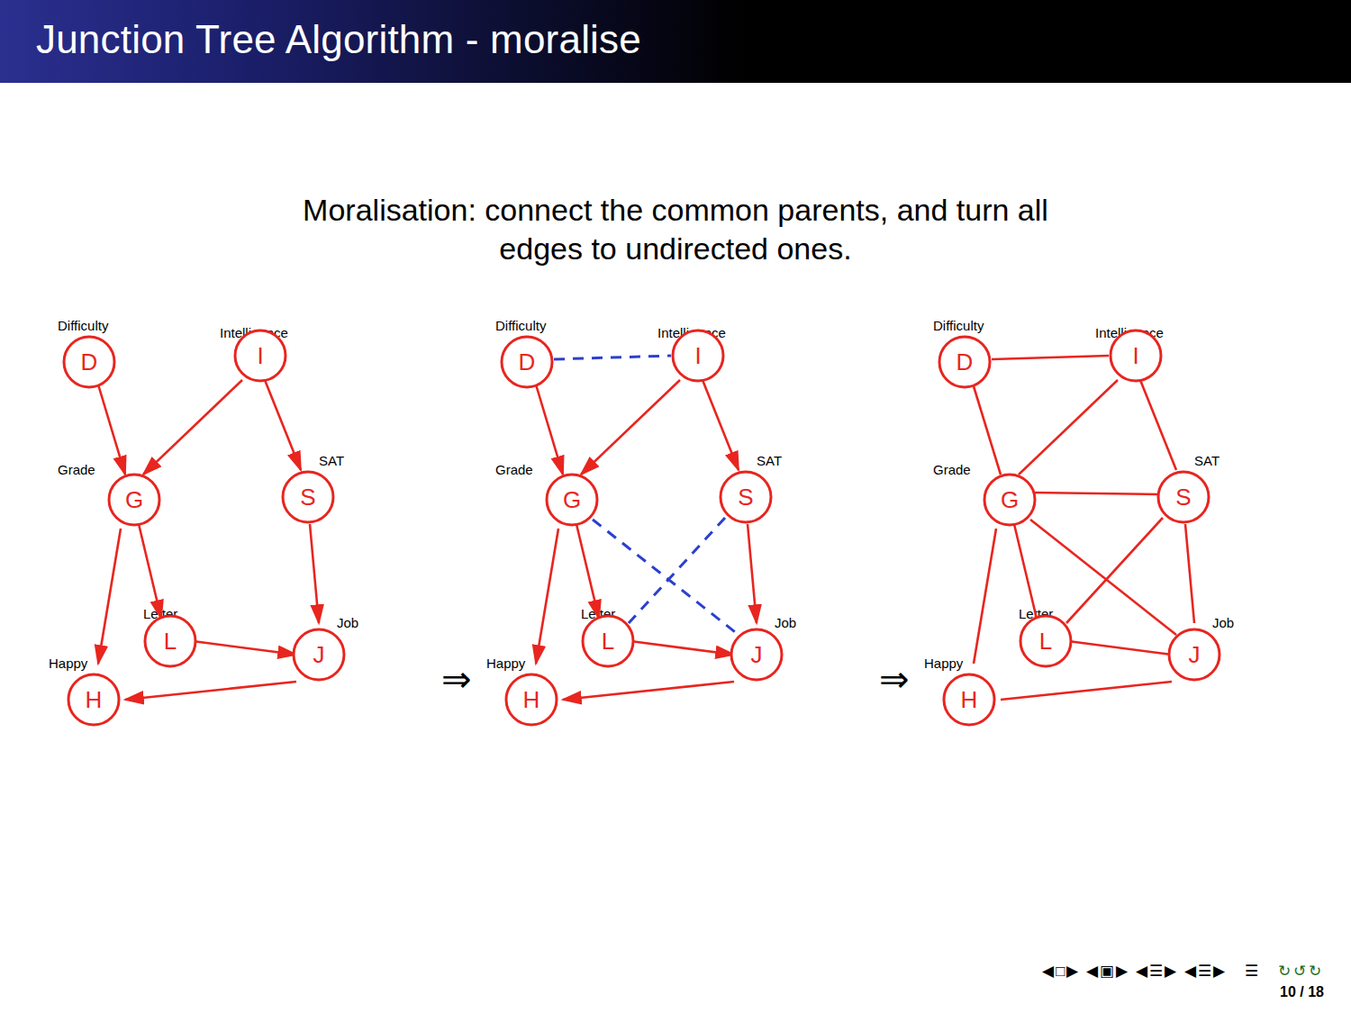Junction Tree Algorithm - moralise
Moralisation: connect the common parents, and turn all
edges to undirected ones.
Difficulty Intelligence Grade SAT Letter Job Happy D I G S L J H
⇒
Difficulty Intelligence Grade SAT Letter Job Happy D I G S L J H
⇒
Difficulty Intelligence Grade SAT Letter Job Happy D I G S L J H
◀□▶ ◀▣▶ ◀☰▶ ◀☰▶ ☰ ↻↺↻
10 / 18